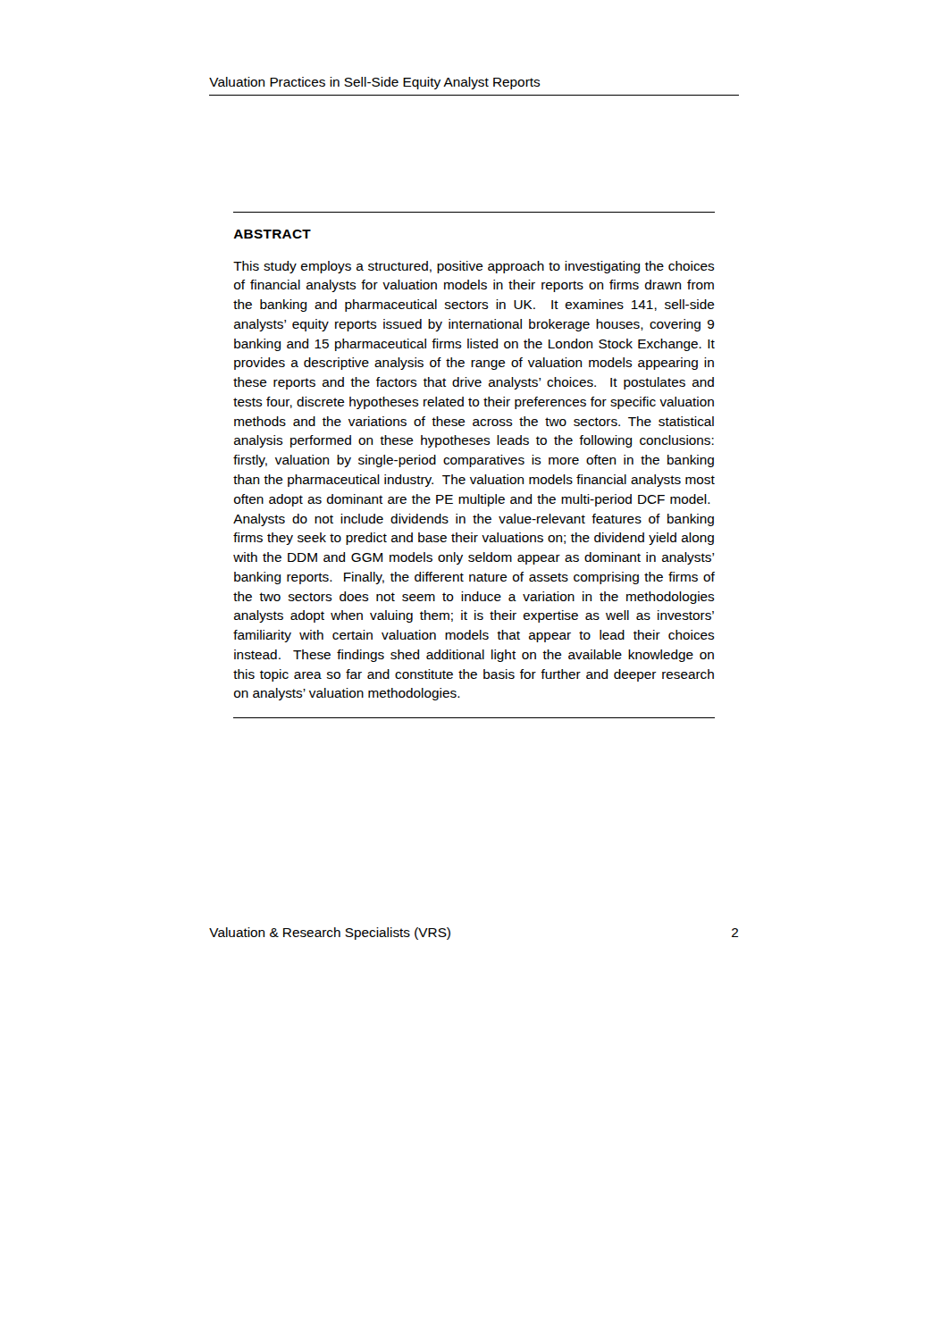Valuation Practices in Sell-Side Equity Analyst Reports
ABSTRACT
This study employs a structured, positive approach to investigating the choices of financial analysts for valuation models in their reports on firms drawn from the banking and pharmaceutical sectors in UK. It examines 141, sell-side analysts’ equity reports issued by international brokerage houses, covering 9 banking and 15 pharmaceutical firms listed on the London Stock Exchange. It provides a descriptive analysis of the range of valuation models appearing in these reports and the factors that drive analysts’ choices. It postulates and tests four, discrete hypotheses related to their preferences for specific valuation methods and the variations of these across the two sectors. The statistical analysis performed on these hypotheses leads to the following conclusions: firstly, valuation by single-period comparatives is more often in the banking than the pharmaceutical industry. The valuation models financial analysts most often adopt as dominant are the PE multiple and the multi-period DCF model. Analysts do not include dividends in the value-relevant features of banking firms they seek to predict and base their valuations on; the dividend yield along with the DDM and GGM models only seldom appear as dominant in analysts’ banking reports. Finally, the different nature of assets comprising the firms of the two sectors does not seem to induce a variation in the methodologies analysts adopt when valuing them; it is their expertise as well as investors’ familiarity with certain valuation models that appear to lead their choices instead. These findings shed additional light on the available knowledge on this topic area so far and constitute the basis for further and deeper research on analysts’ valuation methodologies.
Valuation & Research Specialists (VRS) 2